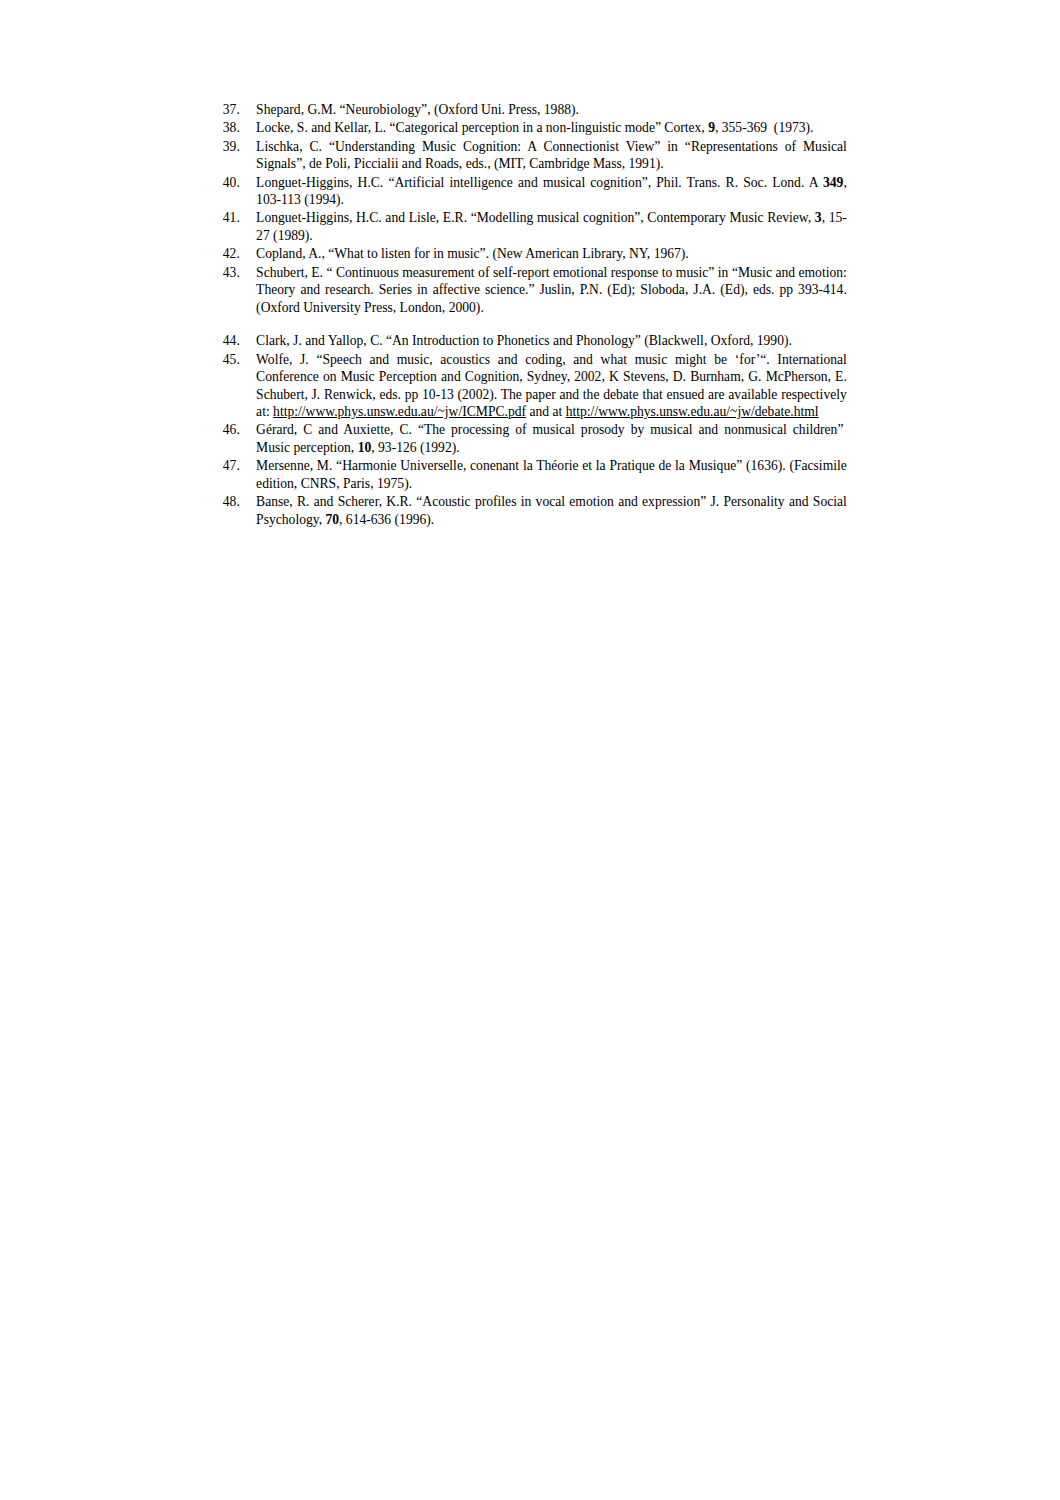37. Shepard, G.M. “Neurobiology”, (Oxford Uni. Press, 1988).
38. Locke, S. and Kellar, L. “Categorical perception in a non-linguistic mode” Cortex, 9, 355-369 (1973).
39. Lischka, C. “Understanding Music Cognition: A Connectionist View” in “Representations of Musical Signals”, de Poli, Piccialii and Roads, eds., (MIT, Cambridge Mass, 1991).
40. Longuet-Higgins, H.C. “Artificial intelligence and musical cognition”, Phil. Trans. R. Soc. Lond. A 349, 103-113 (1994).
41. Longuet-Higgins, H.C. and Lisle, E.R. “Modelling musical cognition”, Contemporary Music Review, 3, 15-27 (1989).
42. Copland, A., “What to listen for in music”. (New American Library, NY, 1967).
43. Schubert, E. “ Continuous measurement of self-report emotional response to music” in “Music and emotion: Theory and research. Series in affective science.” Juslin, P.N. (Ed); Sloboda, J.A. (Ed), eds. pp 393-414. (Oxford University Press, London, 2000).
44. Clark, J. and Yallop, C. “An Introduction to Phonetics and Phonology” (Blackwell, Oxford, 1990).
45. Wolfe, J. “Speech and music, acoustics and coding, and what music might be ‘for’“. International Conference on Music Perception and Cognition, Sydney, 2002, K Stevens, D. Burnham, G. McPherson, E. Schubert, J. Renwick, eds. pp 10-13 (2002). The paper and the debate that ensued are available respectively at: http://www.phys.unsw.edu.au/~jw/ICMPC.pdf and at http://www.phys.unsw.edu.au/~jw/debate.html
46. Gérard, C and Auxiette, C. “The processing of musical prosody by musical and nonmusical children” Music perception, 10, 93-126 (1992).
47. Mersenne, M. “Harmonie Universelle, conenant la Théorie et la Pratique de la Musique” (1636). (Facsimile edition, CNRS, Paris, 1975).
48. Banse, R. and Scherer, K.R. “Acoustic profiles in vocal emotion and expression” J. Personality and Social Psychology, 70, 614-636 (1996).